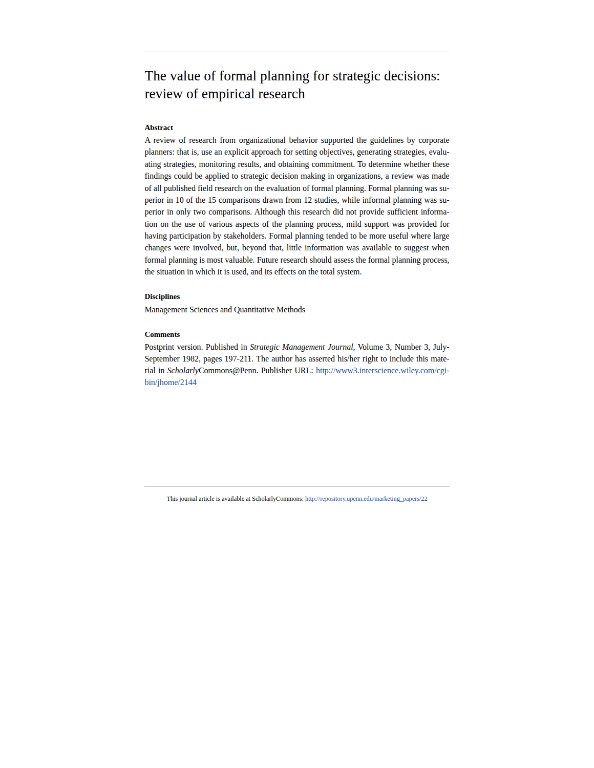The value of formal planning for strategic decisions: review of empirical research
Abstract
A review of research from organizational behavior supported the guidelines by corporate planners: that is, use an explicit approach for setting objectives, generating strategies, evaluating strategies, monitoring results, and obtaining commitment. To determine whether these findings could be applied to strategic decision making in organizations, a review was made of all published field research on the evaluation of formal planning. Formal planning was superior in 10 of the 15 comparisons drawn from 12 studies, while informal planning was superior in only two comparisons. Although this research did not provide sufficient information on the use of various aspects of the planning process, mild support was provided for having participation by stakeholders. Formal planning tended to be more useful where large changes were involved, but, beyond that, little information was available to suggest when formal planning is most valuable. Future research should assess the formal planning process, the situation in which it is used, and its effects on the total system.
Disciplines
Management Sciences and Quantitative Methods
Comments
Postprint version. Published in Strategic Management Journal, Volume 3, Number 3, July-September 1982, pages 197-211. The author has asserted his/her right to include this material in Scholarly Commons@Penn. Publisher URL: http://www3.interscience.wiley.com/cgi-bin/jhome/2144
This journal article is available at ScholarlyCommons: http://repository.upenn.edu/marketing_papers/22